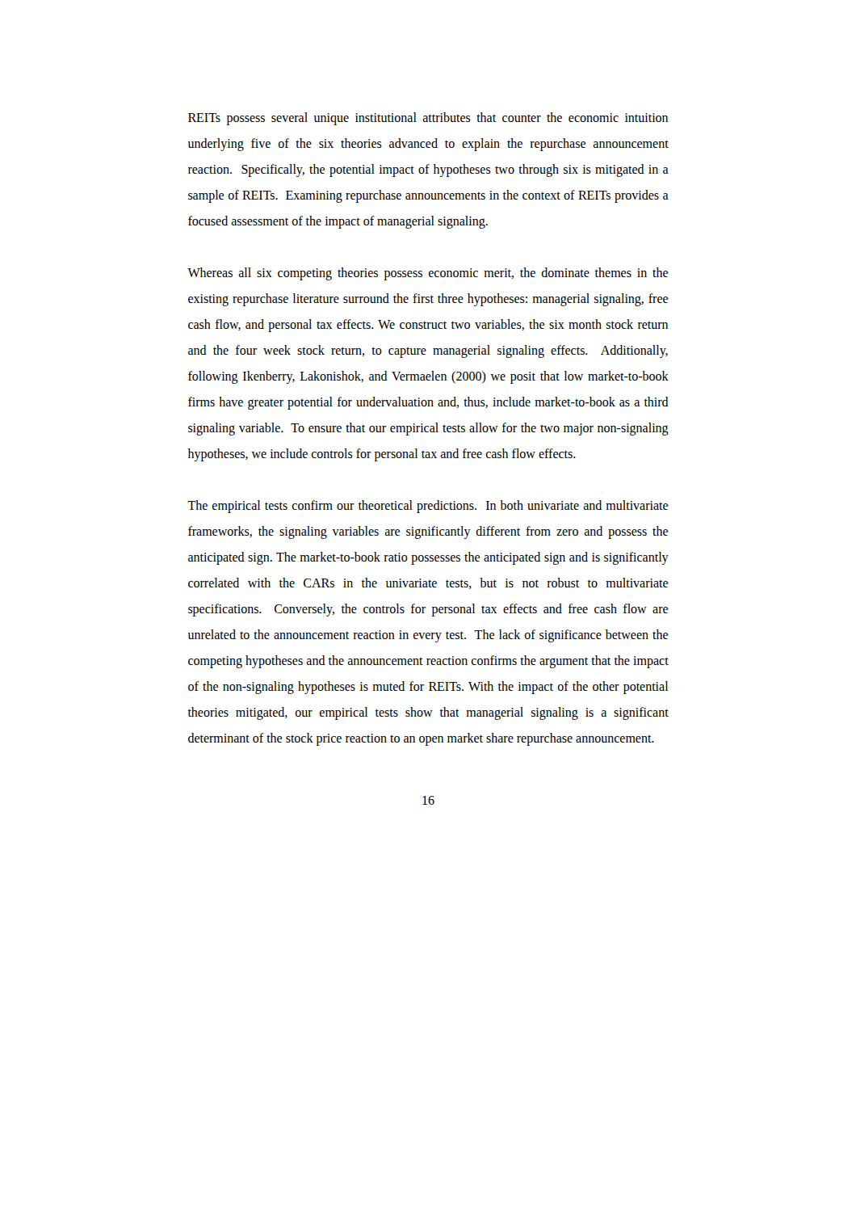REITs possess several unique institutional attributes that counter the economic intuition underlying five of the six theories advanced to explain the repurchase announcement reaction. Specifically, the potential impact of hypotheses two through six is mitigated in a sample of REITs. Examining repurchase announcements in the context of REITs provides a focused assessment of the impact of managerial signaling.
Whereas all six competing theories possess economic merit, the dominate themes in the existing repurchase literature surround the first three hypotheses: managerial signaling, free cash flow, and personal tax effects. We construct two variables, the six month stock return and the four week stock return, to capture managerial signaling effects. Additionally, following Ikenberry, Lakonishok, and Vermaelen (2000) we posit that low market-to-book firms have greater potential for undervaluation and, thus, include market-to-book as a third signaling variable. To ensure that our empirical tests allow for the two major non-signaling hypotheses, we include controls for personal tax and free cash flow effects.
The empirical tests confirm our theoretical predictions. In both univariate and multivariate frameworks, the signaling variables are significantly different from zero and possess the anticipated sign. The market-to-book ratio possesses the anticipated sign and is significantly correlated with the CARs in the univariate tests, but is not robust to multivariate specifications. Conversely, the controls for personal tax effects and free cash flow are unrelated to the announcement reaction in every test. The lack of significance between the competing hypotheses and the announcement reaction confirms the argument that the impact of the non-signaling hypotheses is muted for REITs. With the impact of the other potential theories mitigated, our empirical tests show that managerial signaling is a significant determinant of the stock price reaction to an open market share repurchase announcement.
16